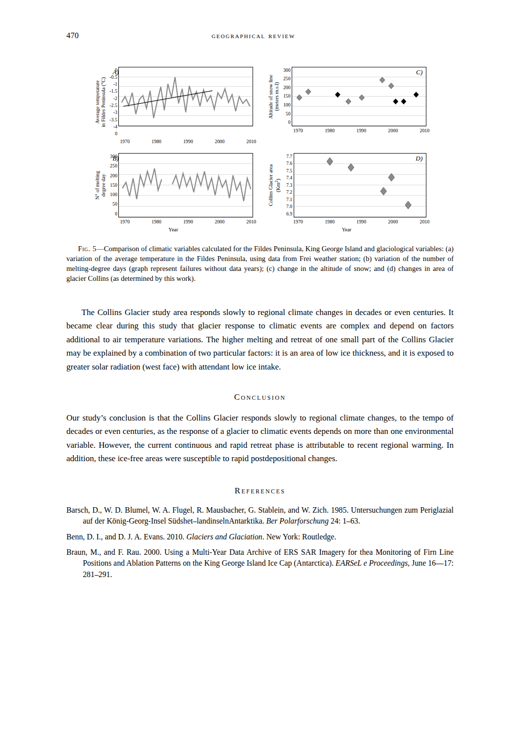470 geographical review
A)
Average temperature
in Fildes Peninsula (°C)
0-0.5-1-1.5-2-2.5-3-3.5-40
19701980199020002010
C)
Altitude of snow line
(meters m.s.l)
300250200150100500
19701980199020002010
B)
N° of melting
degree day
300250200150100500
19701980199020002010
Year
D)
Collins Glacier area
(Km2)
7.77.67.57.47.37.27.17.06.9
19701980199020002010
Year
Fig. 5—Comparison of climatic variables calculated for the Fildes Peninsula, King George Island and glaciological variables: (a) variation of the average temperature in the Fildes Peninsula, using data from Frei weather station; (b) variation of the number of melting-degree days (graph represent failures without data years); (c) change in the altitude of snow; and (d) changes in area of glacier Collins (as determined by this work).
The Collins Glacier study area responds slowly to regional climate changes in decades or even centuries. It became clear during this study that glacier response to climatic events are complex and depend on factors additional to air temperature variations. The higher melting and retreat of one small part of the Collins Glacier may be explained by a combination of two particular factors: it is an area of low ice thickness, and it is exposed to greater solar radiation (west face) with attendant low ice intake.
Conclusion
Our study’s conclusion is that the Collins Glacier responds slowly to regional climate changes, to the tempo of decades or even centuries, as the response of a glacier to climatic events depends on more than one environmental variable. However, the current continuous and rapid retreat phase is attributable to recent regional warming. In addition, these ice-free areas were susceptible to rapid postdepositional changes.
References
Barsch, D., W. D. Blumel, W. A. Flugel, R. Mausbacher, G. Stablein, and W. Zich. 1985. Untersuchungen zum Periglazial auf der König-Georg-Insel Südshet–landinselnAntarktika. Ber Polarforschung 24: 1–63.
Benn, D. I., and D. J. A. Evans. 2010. Glaciers and Glaciation. New York: Routledge.
Braun, M., and F. Rau. 2000. Using a Multi-Year Data Archive of ERS SAR Imagery for thea Monitoring of Firn Line Positions and Ablation Patterns on the King George Island Ice Cap (Antarctica). EARSeL e Proceedings, June 16—17: 281–291.